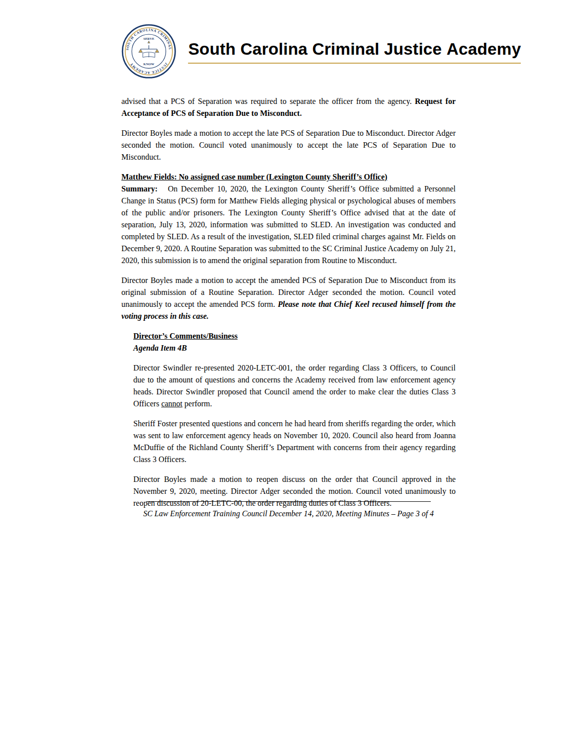SOUTH CAROLINA CRIMINAL JUSTICE ACADEMY SERVE KNOW
South Carolina Criminal Justice Academy
advised that a PCS of Separation was required to separate the officer from the agency. Request for Acceptance of PCS of Separation Due to Misconduct.
Director Boyles made a motion to accept the late PCS of Separation Due to Misconduct. Director Adger seconded the motion. Council voted unanimously to accept the late PCS of Separation Due to Misconduct.
Matthew Fields: No assigned case number (Lexington County Sheriff’s Office)
Summary: On December 10, 2020, the Lexington County Sheriff’s Office submitted a Personnel Change in Status (PCS) form for Matthew Fields alleging physical or psychological abuses of members of the public and/or prisoners. The Lexington County Sheriff’s Office advised that at the date of separation, July 13, 2020, information was submitted to SLED. An investigation was conducted and completed by SLED. As a result of the investigation, SLED filed criminal charges against Mr. Fields on December 9, 2020. A Routine Separation was submitted to the SC Criminal Justice Academy on July 21, 2020, this submission is to amend the original separation from Routine to Misconduct.
Director Boyles made a motion to accept the amended PCS of Separation Due to Misconduct from its original submission of a Routine Separation. Director Adger seconded the motion. Council voted unanimously to accept the amended PCS form. Please note that Chief Keel recused himself from the voting process in this case.
Director’s Comments/Business
Agenda Item 4B
Director Swindler re-presented 2020-LETC-001, the order regarding Class 3 Officers, to Council due to the amount of questions and concerns the Academy received from law enforcement agency heads. Director Swindler proposed that Council amend the order to make clear the duties Class 3 Officers cannot perform.
Sheriff Foster presented questions and concern he had heard from sheriffs regarding the order, which was sent to law enforcement agency heads on November 10, 2020. Council also heard from Joanna McDuffie of the Richland County Sheriff’s Department with concerns from their agency regarding Class 3 Officers.
Director Boyles made a motion to reopen discuss on the order that Council approved in the November 9, 2020, meeting. Director Adger seconded the motion. Council voted unanimously to reopen discussion of 20-LETC-00, the order regarding duties of Class 3 Officers.
SC Law Enforcement Training Council December 14, 2020, Meeting Minutes – Page 3 of 4